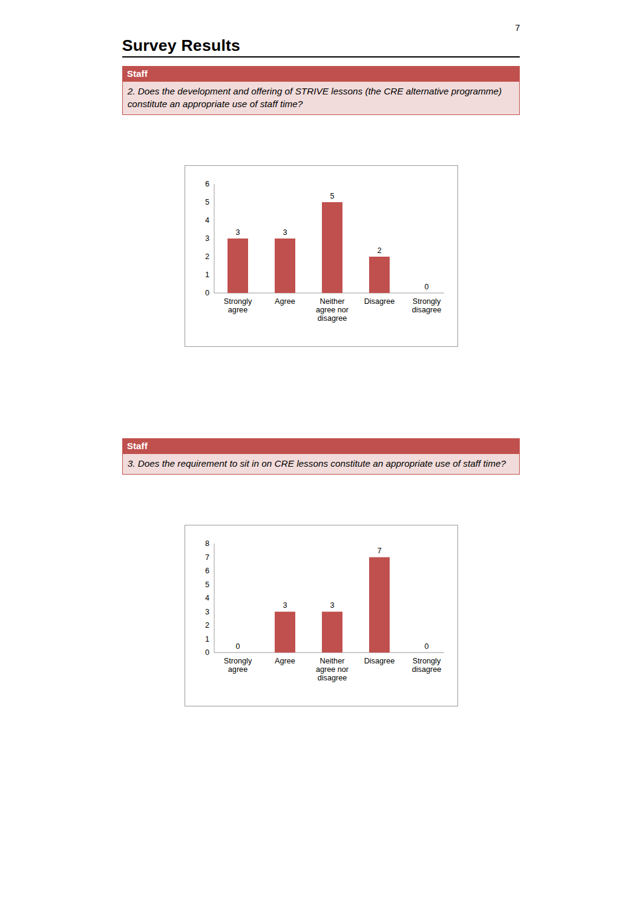7
Survey Results
Staff
2. Does the development and offering of STRIVE lessons (the CRE alternative programme) constitute an appropriate use of staff time?
6 5 4 3 2 1 0 3 3 5 2 0 Strongly agree Agree Neither agree nor disagree Disagree Strongly disagree
Staff
3. Does the requirement to sit in on CRE lessons constitute an appropriate use of staff time?
8 7 6 5 4 3 2 1 0 0 3 3 7 0 Strongly agree Agree Neither agree nor disagree Disagree Strongly disagree